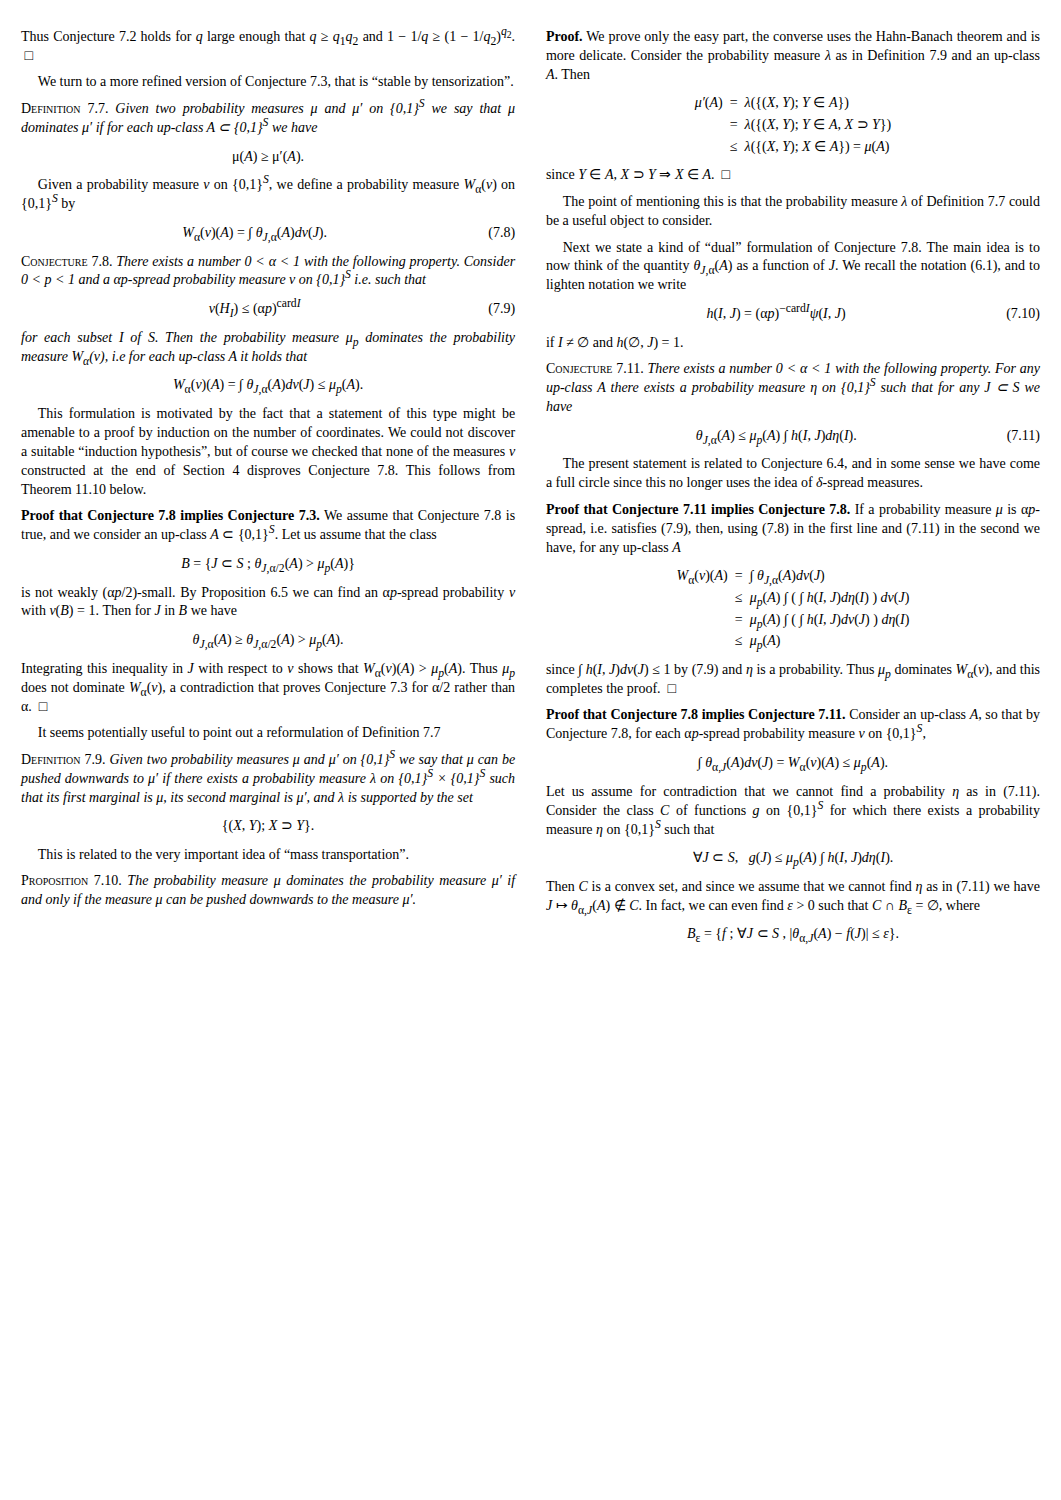Thus Conjecture 7.2 holds for q large enough that q ≥ q1q2 and 1 − 1/q ≥ (1 − 1/q2)q2. □
We turn to a more refined version of Conjecture 7.3, that is “stable by tensorization”.
Definition 7.7. Given two probability measures μ and μ′ on {0,1}S we say that μ dominates μ′ if for each up-class A ⊂ {0,1}S we have
μ(A) ≥ μ′(A).
Given a probability measure ν on {0,1}S, we define a probability measure Wα(ν) on {0,1}S by
(7.8) Wα(ν)(A) = ∫ θJ,α(A)dν(J).
Conjecture 7.8. There exists a number 0 < α < 1 with the following property. Consider 0 < p < 1 and a αp-spread probability measure ν on {0,1}S i.e. such that
(7.9) ν(HI) ≤ (αp)cardI
for each subset I of S. Then the probability measure μp dominates the probability measure Wα(ν), i.e for each up-class A it holds that
Wα(ν)(A) = ∫ θJ,α(A)dν(J) ≤ μp(A).
This formulation is motivated by the fact that a statement of this type might be amenable to a proof by induction on the number of coordinates. We could not discover a suitable “induction hypothesis”, but of course we checked that none of the measures ν constructed at the end of Section 4 disproves Conjecture 7.8. This follows from Theorem 11.10 below.
Proof that Conjecture 7.8 implies Conjecture 7.3. We assume that Conjecture 7.8 is true, and we consider an up-class A ⊂ {0,1}S. Let us assume that the class
B = {J ⊂ S ; θJ,α/2(A) > μp(A)}
is not weakly (αp/2)-small. By Proposition 6.5 we can find an αp-spread probability ν with ν(B) = 1. Then for J in B we have
θJ,α(A) ≥ θJ,α/2(A) > μp(A).
Integrating this inequality in J with respect to ν shows that Wα(ν)(A) > μp(A). Thus μp does not dominate Wα(ν), a contradiction that proves Conjecture 7.3 for α/2 rather than α. □
It seems potentially useful to point out a reformulation of Definition 7.7
Definition 7.9. Given two probability measures μ and μ′ on {0,1}S we say that μ can be pushed downwards to μ′ if there exists a probability measure λ on {0,1}S × {0,1}S such that its first marginal is μ, its second marginal is μ′, and λ is supported by the set
{(X, Y); X ⊃ Y}.
This is related to the very important idea of “mass transportation”.
Proposition 7.10. The probability measure μ dominates the probability measure μ′ if and only if the measure μ can be pushed downwards to the measure μ′.
Proof. We prove only the easy part, the converse uses the Hahn-Banach theorem and is more delicate. Consider the probability measure λ as in Definition 7.9 and an up-class A. Then
| μ′ ( A ) | = | λ ({( X , Y ); Y ∈ A }) |
| | = | λ ({( X , Y ); Y ∈ A , X ⊃ Y }) |
| | ≤ | λ ({( X , Y ); X ∈ A }) = μ ( A ) |
since Y ∈ A, X ⊃ Y ⇒ X ∈ A. □
The point of mentioning this is that the probability measure λ of Definition 7.7 could be a useful object to consider.
Next we state a kind of “dual” formulation of Conjecture 7.8. The main idea is to now think of the quantity θJ,α(A) as a function of J. We recall the notation (6.1), and to lighten notation we write
(7.10) h(I, J) = (αp)−cardIψ(I, J)
if I ≠ ∅ and h(∅, J) = 1.
Conjecture 7.11. There exists a number 0 < α < 1 with the following property. For any up-class A there exists a probability measure η on {0,1}S such that for any J ⊂ S we have
(7.11) θJ,α(A) ≤ μp(A) ∫ h(I, J)dη(I).
The present statement is related to Conjecture 6.4, and in some sense we have come a full circle since this no longer uses the idea of δ-spread measures.
Proof that Conjecture 7.11 implies Conjecture 7.8. If a probability measure μ is αp-spread, i.e. satisfies (7.9), then, using (7.8) in the first line and (7.11) in the second we have, for any up-class A
| W α ( ν )( A ) | = | ∫ θ J ,α ( A ) dν ( J ) |
| | ≤ | μ p ( A ) ∫ ( ∫ h ( I , J ) dη ( I ) ) dν ( J ) |
| | = | μ p ( A ) ∫ ( ∫ h ( I , J ) dν ( J ) ) dη ( I ) |
| | ≤ | μ p ( A ) |
since ∫ h(I, J)dν(J) ≤ 1 by (7.9) and η is a probability. Thus μp dominates Wα(ν), and this completes the proof. □
Proof that Conjecture 7.8 implies Conjecture 7.11. Consider an up-class A, so that by Conjecture 7.8, for each αp-spread probability measure ν on {0,1}S,
∫ θα,J(A)dν(J) = Wα(ν)(A) ≤ μp(A).
Let us assume for contradiction that we cannot find a probability η as in (7.11). Consider the class C of functions g on {0,1}S for which there exists a probability measure η on {0,1}S such that
∀J ⊂ S, g(J) ≤ μp(A) ∫ h(I, J)dη(I).
Then C is a convex set, and since we assume that we cannot find η as in (7.11) we have J ↦ θα,J(A) ∉ C. In fact, we can even find ε > 0 such that C ∩ Bε = ∅, where
Bε = {f ; ∀J ⊂ S , |θα,J(A) − f(J)| ≤ ε}.